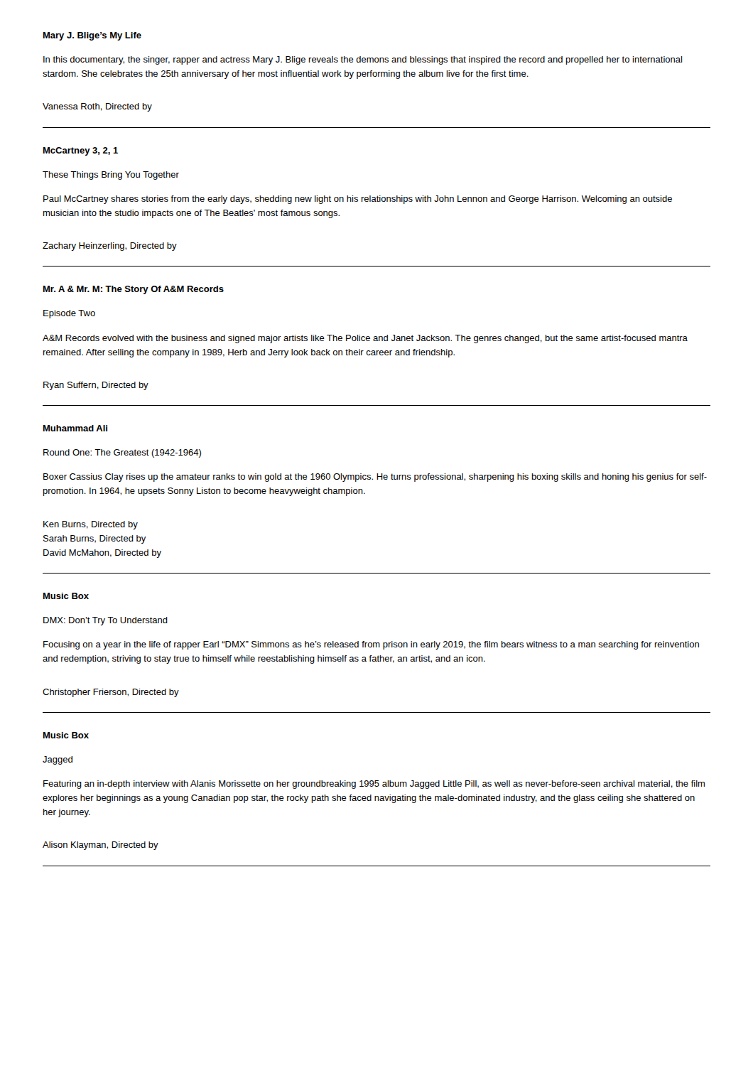Mary J. Blige’s My Life
In this documentary, the singer, rapper and actress Mary J. Blige reveals the demons and blessings that inspired the record and propelled her to international stardom. She celebrates the 25th anniversary of her most influential work by performing the album live for the first time.
Vanessa Roth, Directed by
McCartney 3, 2, 1
These Things Bring You Together
Paul McCartney shares stories from the early days, shedding new light on his relationships with John Lennon and George Harrison. Welcoming an outside musician into the studio impacts one of The Beatles' most famous songs.
Zachary Heinzerling, Directed by
Mr. A & Mr. M: The Story Of A&M Records
Episode Two
A&M Records evolved with the business and signed major artists like The Police and Janet Jackson. The genres changed, but the same artist-focused mantra remained. After selling the company in 1989, Herb and Jerry look back on their career and friendship.
Ryan Suffern, Directed by
Muhammad Ali
Round One: The Greatest (1942-1964)
Boxer Cassius Clay rises up the amateur ranks to win gold at the 1960 Olympics. He turns professional, sharpening his boxing skills and honing his genius for self-promotion. In 1964, he upsets Sonny Liston to become heavyweight champion.
Ken Burns, Directed by
Sarah Burns, Directed by
David McMahon, Directed by
Music Box
DMX: Don’t Try To Understand
Focusing on a year in the life of rapper Earl “DMX” Simmons as he’s released from prison in early 2019, the film bears witness to a man searching for reinvention and redemption, striving to stay true to himself while reestablishing himself as a father, an artist, and an icon.
Christopher Frierson, Directed by
Music Box
Jagged
Featuring an in-depth interview with Alanis Morissette on her groundbreaking 1995 album Jagged Little Pill, as well as never-before-seen archival material, the film explores her beginnings as a young Canadian pop star, the rocky path she faced navigating the male-dominated industry, and the glass ceiling she shattered on her journey.
Alison Klayman, Directed by